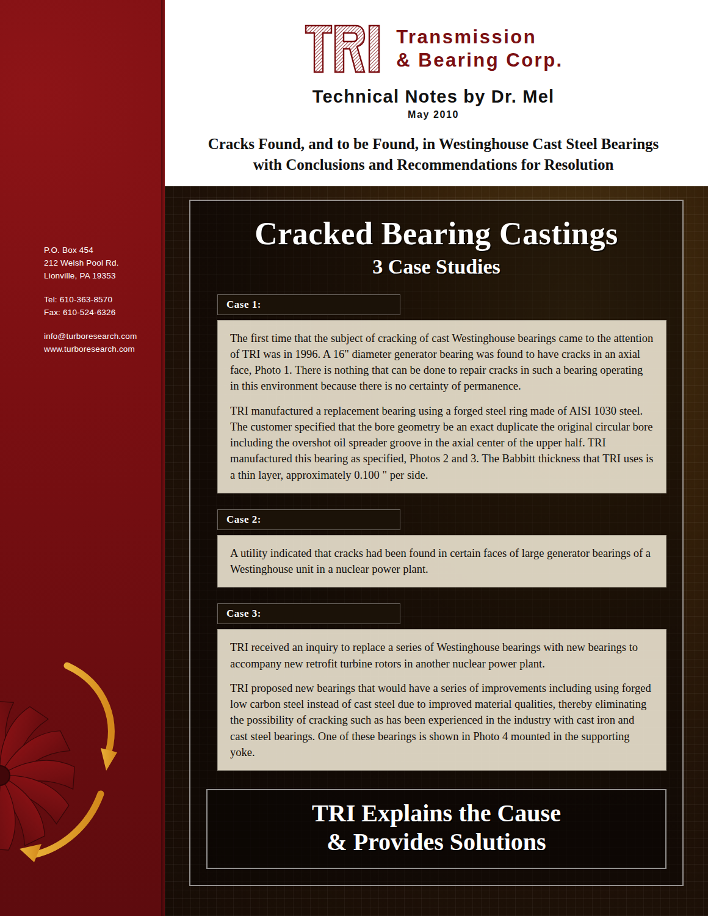P.O. Box 454
212 Welsh Pool Rd.
Lionville, PA 19353
Tel: 610-363-8570
Fax: 610-524-6326
info@turboresearch.com
www.turboresearch.com
Transmission
& Bearing Corp.
Technical Notes by Dr. Mel
May 2010
Cracks Found, and to be Found, in Westinghouse Cast Steel Bearings
with Conclusions and Recommendations for Resolution
Cracked Bearing Castings
3 Case Studies
Case 1:
The first time that the subject of cracking of cast Westinghouse bearings came to the attention of TRI was in 1996. A 16" diameter generator bearing was found to have cracks in an axial face, Photo 1. There is nothing that can be done to repair cracks in such a bearing operating in this environment because there is no certainty of permanence.
TRI manufactured a replacement bearing using a forged steel ring made of AISI 1030 steel. The customer specified that the bore geometry be an exact duplicate the original circular bore including the overshot oil spreader groove in the axial center of the upper half. TRI manufactured this bearing as specified, Photos 2 and 3. The Babbitt thickness that TRI uses is a thin layer, approximately 0.100 " per side.
Case 2:
A utility indicated that cracks had been found in certain faces of large generator bearings of a Westinghouse unit in a nuclear power plant.
Case 3:
TRI received an inquiry to replace a series of Westinghouse bearings with new bearings to accompany new retrofit turbine rotors in another nuclear power plant.
TRI proposed new bearings that would have a series of improvements including using forged low carbon steel instead of cast steel due to improved material qualities, thereby eliminating the possibility of cracking such as has been experienced in the industry with cast iron and cast steel bearings. One of these bearings is shown in Photo 4 mounted in the supporting yoke.
TRI Explains the Cause
& Provides Solutions